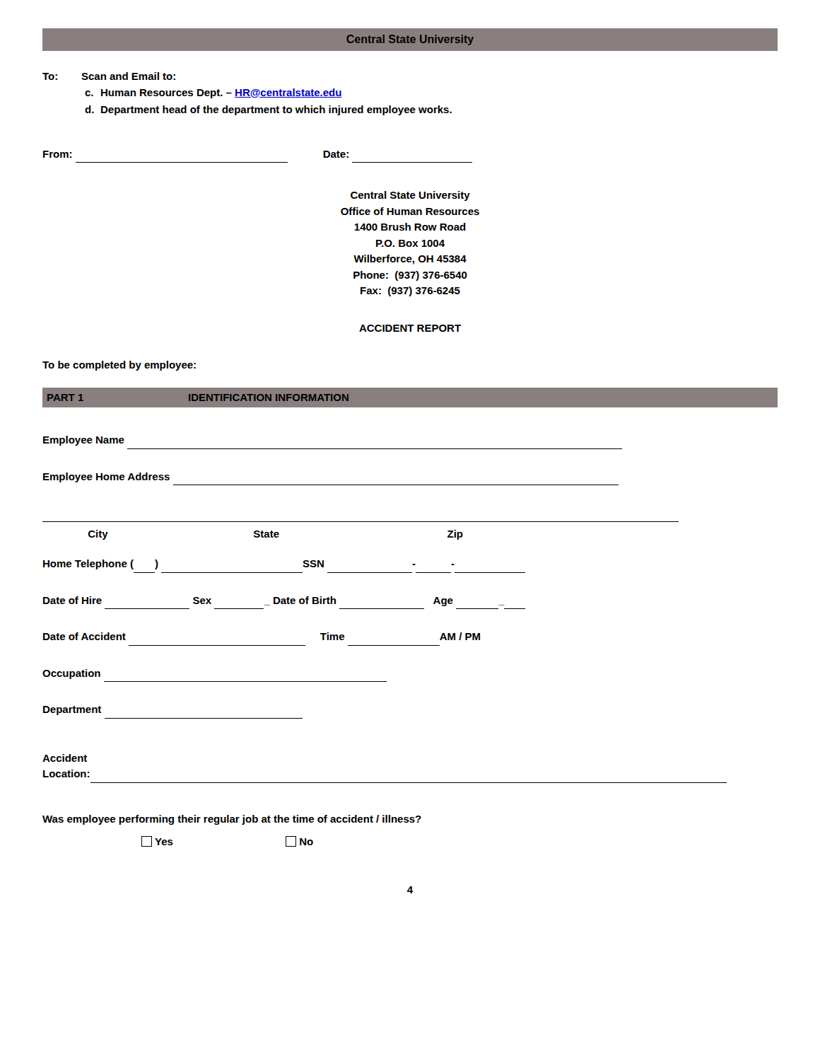Central State University
To: Scan and Email to:
c. Human Resources Dept. – HR@centralstate.edu
d. Department head of the department to which injured employee works.
From: Date:
Central State University
Office of Human Resources
1400 Brush Row Road
P.O. Box 1004
Wilberforce, OH 45384
Phone: (937) 376-6540
Fax: (937) 376-6245
ACCIDENT REPORT
To be completed by employee:
PART 1 IDENTIFICATION INFORMATION
Employee Name
Employee Home Address
City State Zip
Home Telephone ( ) SSN - -
Date of Hire Sex _ Date of Birth Age _
Date of Accident Time AM / PM
Occupation
Department
Accident
Location:
Was employee performing their regular job at the time of accident / illness?
Yes No
4